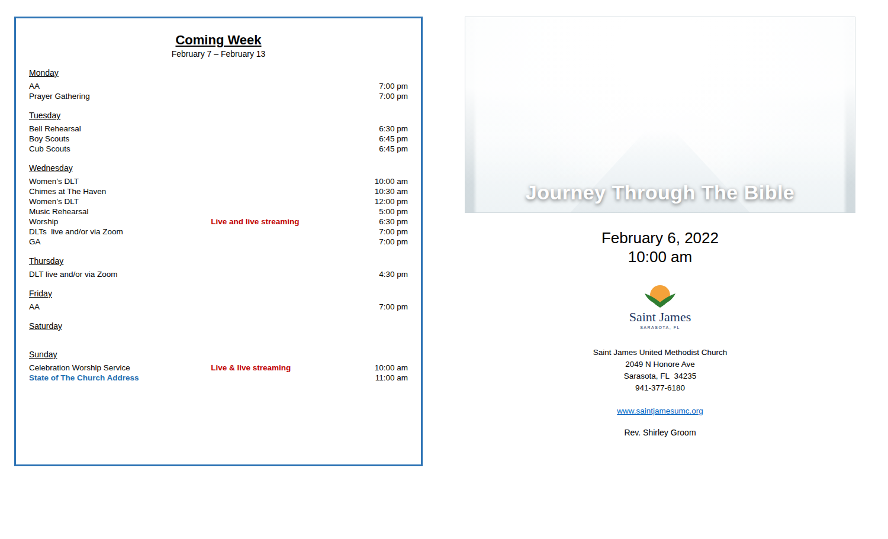Coming Week
February 7 – February 13
Monday
| AA | | 7:00 pm |
| Prayer Gathering | | 7:00 pm |
Tuesday
| Bell Rehearsal | | 6:30 pm |
| Boy Scouts | | 6:45 pm |
| Cub Scouts | | 6:45 pm |
Wednesday
| Women’s DLT | | 10:00 am |
| Chimes at The Haven | | 10:30 am |
| Women’s DLT | | 12:00 pm |
| Music Rehearsal | | 5:00 pm |
| Worship | Live and live streaming | 6:30 pm |
| DLTs live and/or via Zoom | | 7:00 pm |
| GA | | 7:00 pm |
Thursday
| DLT live and/or via Zoom | | 4:30 pm |
Friday
| AA | | 7:00 pm |
Saturday
Sunday
| Celebration Worship Service | Live & live streaming | 10:00 am |
| State of The Church Address | | 11:00 am |
Journey Through The Bible
February 6, 2022
10:00 am
Saint James SARASOTA, FL
Saint James United Methodist Church
2049 N Honore Ave
Sarasota, FL 34235
941-377-6180
www.saintjamesumc.org
Rev. Shirley Groom